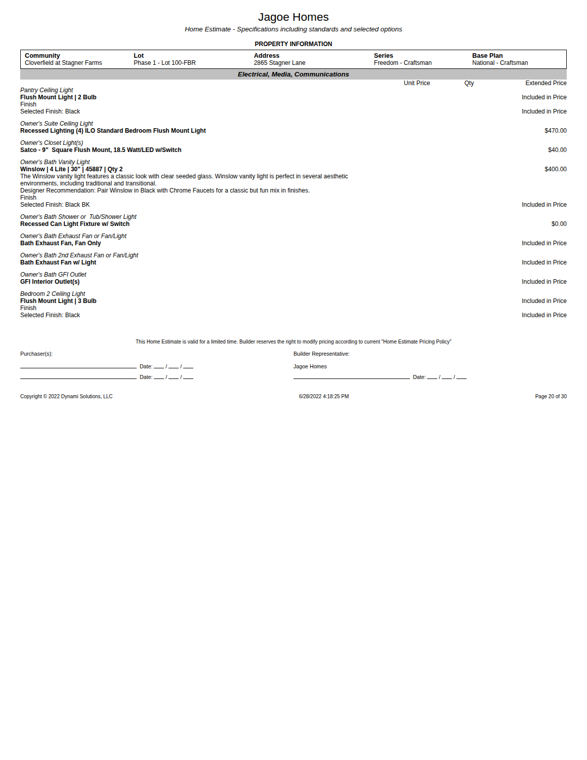Jagoe Homes
Home Estimate - Specifications including standards and selected options
PROPERTY INFORMATION
| Community Cloverfield at Stagner Farms | Lot Phase 1 - Lot 100-FBR | Address 2865 Stagner Lane | Series Freedom - Craftsman | Base Plan National - Craftsman |
Electrical, Media, Communications
| | Unit Price | Qty | Extended Price |
| Pantry Ceiling Light | | | |
| Flush Mount Light / 2 Bulb | | | Included in Price |
| Finish | | | |
| Selected Finish: Black | | | Included in Price |
| Owner's Suite Ceiling Light | | | |
| Recessed Lighting (4) ILO Standard Bedroom Flush Mount Light | | | $470.00 |
| Owner's Closet Light(s) | | | |
| Satco - 9" Square Flush Mount, 18.5 Watt/LED w/Switch | | | $40.00 |
| Owner's Bath Vanity Light | | | |
| Winslow / 4 Lite / 30" / 45887 / Qty 2 | | | $400.00 |
| The Winslow vanity light features a classic look with clear seeded glass. Winslow vanity light is perfect in several aesthetic environments, including traditional and transitional. | | | |
| Designer Recommendation: Pair Winslow in Black with Chrome Faucets for a classic but fun mix in finishes. | | | |
| Finish | | | |
| Selected Finish: Black BK | | | Included in Price |
| Owner's Bath Shower or Tub/Shower Light | | | |
| Recessed Can Light Fixture w/ Switch | | | $0.00 |
| Owner's Bath Exhaust Fan or Fan/Light | | | |
| Bath Exhaust Fan, Fan Only | | | Included in Price |
| Owner's Bath 2nd Exhaust Fan or Fan/Light | | | |
| Bath Exhaust Fan w/ Light | | | Included in Price |
| Owner's Bath GFI Outlet | | | |
| GFI Interior Outlet(s) | | | Included in Price |
| Bedroom 2 Ceiling Light | | | |
| Flush Mount Light / 3 Bulb | | | Included in Price |
| Finish | | | |
| Selected Finish: Black | | | Included in Price |
This Home Estimate is valid for a limited time. Builder reserves the right to modify pricing according to current "Home Estimate Pricing Policy"
| Purchaser(s): | Builder Representative: |
| Date: / / | Jagoe Homes |
| Date: / / | Date: / / |
Copyright © 2022 Dynami Solutions, LLC 6/28/2022 4:18:25 PM Page 20 of 30